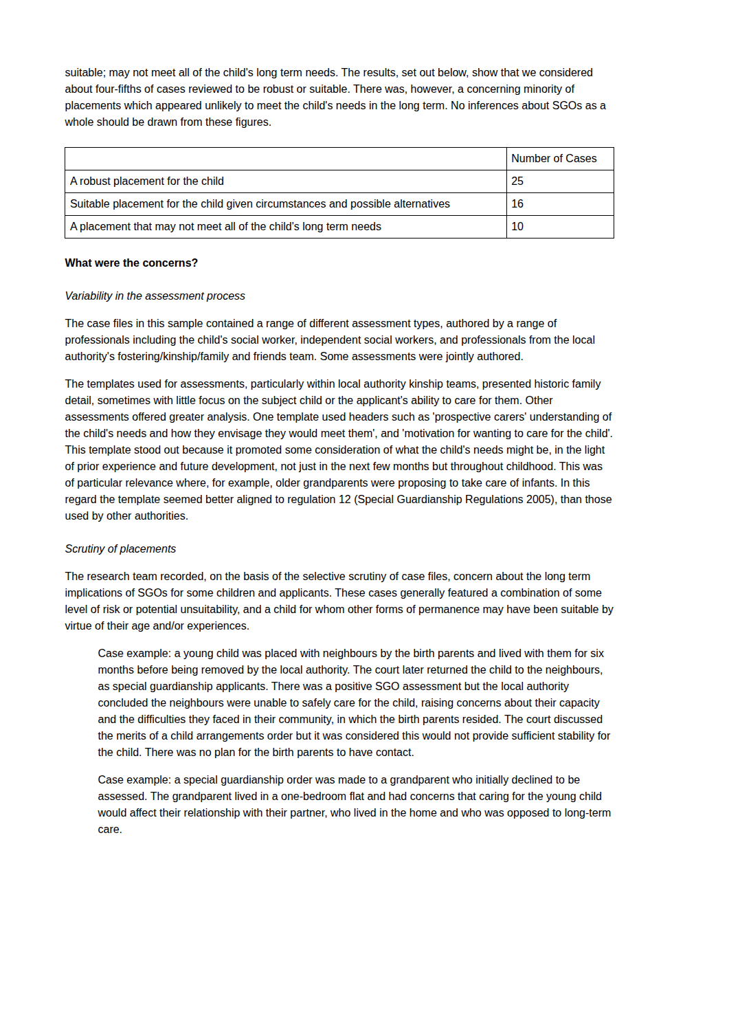suitable; may not meet all of the child's long term needs. The results, set out below, show that we considered about four-fifths of cases reviewed to be robust or suitable. There was, however, a concerning minority of placements which appeared unlikely to meet the child's needs in the long term. No inferences about SGOs as a whole should be drawn from these figures.
| | Number of Cases |
| --- | --- |
| A robust placement for the child | 25 |
| Suitable placement for the child given circumstances and possible alternatives | 16 |
| A placement that may not meet all of the child's long term needs | 10 |
What were the concerns?
Variability in the assessment process
The case files in this sample contained a range of different assessment types, authored by a range of professionals including the child's social worker, independent social workers, and professionals from the local authority's fostering/kinship/family and friends team. Some assessments were jointly authored.
The templates used for assessments, particularly within local authority kinship teams, presented historic family detail, sometimes with little focus on the subject child or the applicant's ability to care for them. Other assessments offered greater analysis. One template used headers such as 'prospective carers' understanding of the child's needs and how they envisage they would meet them', and 'motivation for wanting to care for the child'. This template stood out because it promoted some consideration of what the child's needs might be, in the light of prior experience and future development, not just in the next few months but throughout childhood. This was of particular relevance where, for example, older grandparents were proposing to take care of infants. In this regard the template seemed better aligned to regulation 12 (Special Guardianship Regulations 2005), than those used by other authorities.
Scrutiny of placements
The research team recorded, on the basis of the selective scrutiny of case files, concern about the long term implications of SGOs for some children and applicants. These cases generally featured a combination of some level of risk or potential unsuitability, and a child for whom other forms of permanence may have been suitable by virtue of their age and/or experiences.
Case example: a young child was placed with neighbours by the birth parents and lived with them for six months before being removed by the local authority. The court later returned the child to the neighbours, as special guardianship applicants. There was a positive SGO assessment but the local authority concluded the neighbours were unable to safely care for the child, raising concerns about their capacity and the difficulties they faced in their community, in which the birth parents resided. The court discussed the merits of a child arrangements order but it was considered this would not provide sufficient stability for the child. There was no plan for the birth parents to have contact.
Case example: a special guardianship order was made to a grandparent who initially declined to be assessed. The grandparent lived in a one-bedroom flat and had concerns that caring for the young child would affect their relationship with their partner, who lived in the home and who was opposed to long-term care.